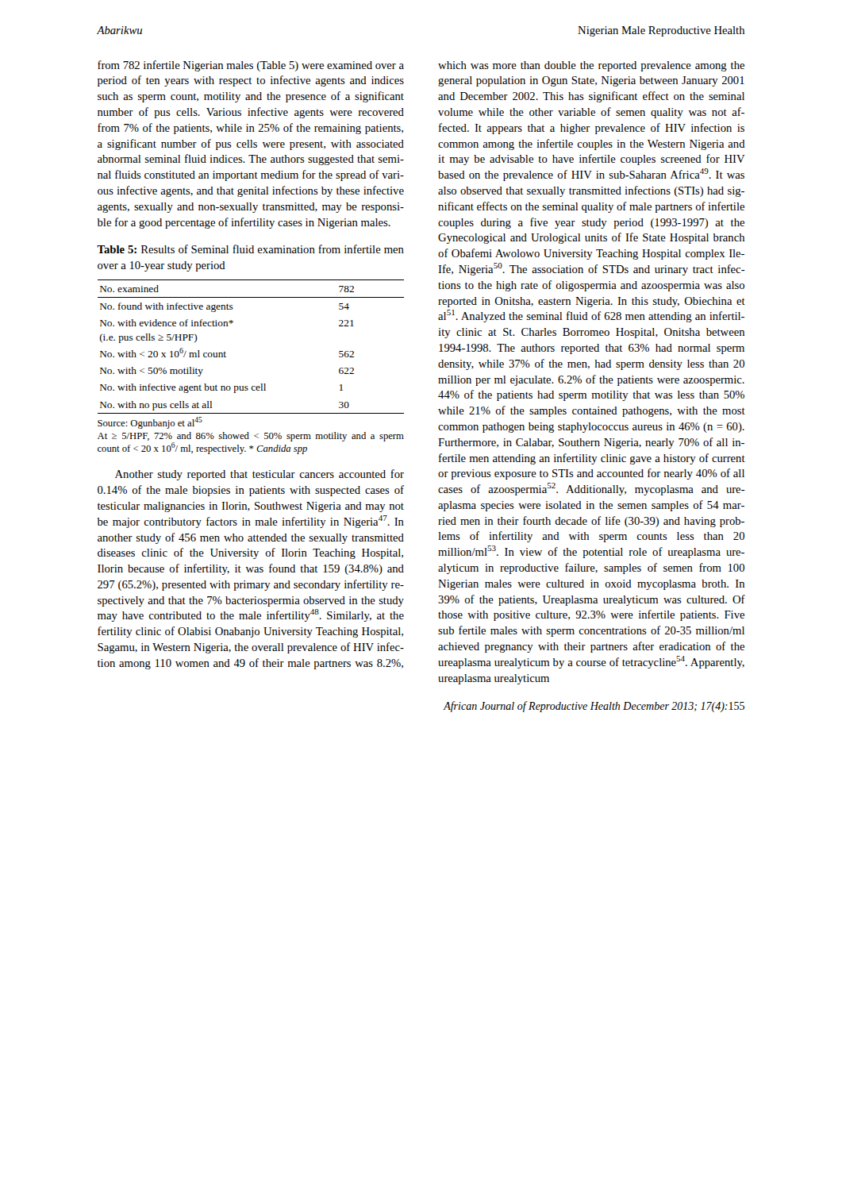Abarikwu Nigerian Male Reproductive Health
from 782 infertile Nigerian males (Table 5) were examined over a period of ten years with respect to infective agents and indices such as sperm count, motility and the presence of a significant number of pus cells. Various infective agents were recovered from 7% of the patients, while in 25% of the remaining patients, a significant number of pus cells were present, with associated abnormal seminal fluid indices. The authors suggested that seminal fluids constituted an important medium for the spread of various infective agents, and that genital infections by these infective agents, sexually and non-sexually transmitted, may be responsible for a good percentage of infertility cases in Nigerian males.
Table 5: Results of Seminal fluid examination from infertile men over a 10-year study period
| No. examined | 782 |
| --- | --- |
| No. found with infective agents | 54 |
| No. with evidence of infection* (i.e. pus cells ≥ 5/HPF) | 221 |
| No. with < 20 x 10 6 / ml count | 562 |
| No. with < 50% motility | 622 |
| No. with infective agent but no pus cell | 1 |
| No. with no pus cells at all | 30 |
Source: Ogunbanjo et al45
At ≥ 5/HPF, 72% and 86% showed < 50% sperm motility and a sperm count of < 20 x 106/ ml, respectively. * Candida spp
Another study reported that testicular cancers accounted for 0.14% of the male biopsies in patients with suspected cases of testicular malignancies in Ilorin, Southwest Nigeria and may not be major contributory factors in male infertility in Nigeria47. In another study of 456 men who attended the sexually transmitted diseases clinic of the University of Ilorin Teaching Hospital, Ilorin because of infertility, it was found that 159 (34.8%) and 297 (65.2%), presented with primary and secondary infertility respectively and that the 7% bacteriospermia observed in the study may have contributed to the male infertility48. Similarly, at the fertility clinic of Olabisi Onabanjo University Teaching Hospital, Sagamu, in Western Nigeria, the overall prevalence of HIV infection among 110 women and 49 of their male partners was 8.2%, which was more than double the reported prevalence among the general population in Ogun State, Nigeria between January 2001 and December 2002. This has significant effect on the seminal volume while the other variable of semen quality was not affected. It appears that a higher prevalence of HIV infection is common among the infertile couples in the Western Nigeria and it may be advisable to have infertile couples screened for HIV based on the prevalence of HIV in sub-Saharan Africa49. It was also observed that sexually transmitted infections (STIs) had significant effects on the seminal quality of male partners of infertile couples during a five year study period (1993-1997) at the Gynecological and Urological units of Ife State Hospital branch of Obafemi Awolowo University Teaching Hospital complex Ile-Ife, Nigeria50. The association of STDs and urinary tract infections to the high rate of oligospermia and azoospermia was also reported in Onitsha, eastern Nigeria. In this study, Obiechina et al51. Analyzed the seminal fluid of 628 men attending an infertility clinic at St. Charles Borromeo Hospital, Onitsha between 1994-1998. The authors reported that 63% had normal sperm density, while 37% of the men, had sperm density less than 20 million per ml ejaculate. 6.2% of the patients were azoospermic. 44% of the patients had sperm motility that was less than 50% while 21% of the samples contained pathogens, with the most common pathogen being staphylococcus aureus in 46% (n = 60). Furthermore, in Calabar, Southern Nigeria, nearly 70% of all infertile men attending an infertility clinic gave a history of current or previous exposure to STIs and accounted for nearly 40% of all cases of azoospermia52. Additionally, mycoplasma and ureaplasma species were isolated in the semen samples of 54 married men in their fourth decade of life (30-39) and having problems of infertility and with sperm counts less than 20 million/ml53. In view of the potential role of ureaplasma urealyticum in reproductive failure, samples of semen from 100 Nigerian males were cultured in oxoid mycoplasma broth. In 39% of the patients, Ureaplasma urealyticum was cultured. Of those with positive culture, 92.3% were infertile patients. Five sub fertile males with sperm concentrations of 20-35 million/ml achieved pregnancy with their partners after eradication of the ureaplasma urealyticum by a course of tetracycline54. Apparently, ureaplasma urealyticum
African Journal of Reproductive Health December 2013; 17(4):155